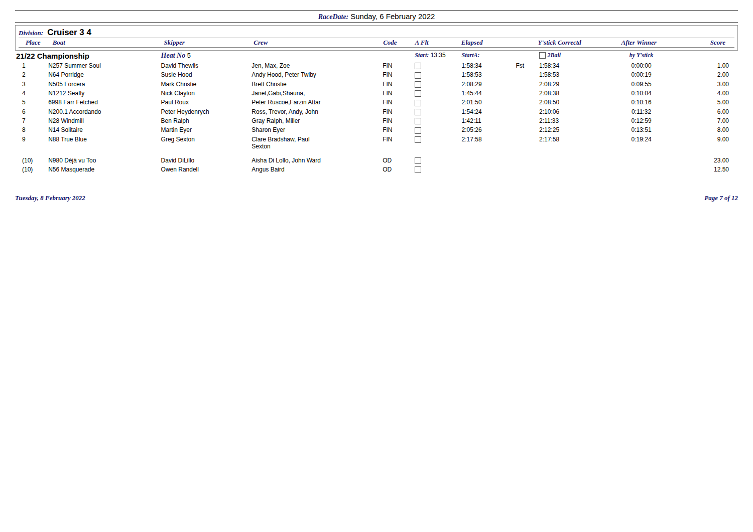RaceDate: Sunday, 6 February 2022
Division: Cruiser 3 4
| Place | Boat | Skipper | Crew | Code | A Flt | Elapsed | | Y'stick Correctd | After Winner | Score |
| 21/22 Championship | Heat No 5 | | Start: 13:35 | StartA: | 2Ball | by Y'stick | |
| 1 | N257 Summer Soul | David Thewlis | Jen, Max, Zoe | FIN | | 1:58:34 | Fst | 1:58:34 | 0:00:00 | 1.00 |
| 2 | N64 Porridge | Susie Hood | Andy Hood, Peter Twiby | FIN | | 1:58:53 | | 1:58:53 | 0:00:19 | 2.00 |
| 3 | N505 Forcera | Mark Christie | Brett Christie | FIN | | 2:08:29 | | 2:08:29 | 0:09:55 | 3.00 |
| 4 | N1212 Seafly | Nick Clayton | Janet,Gabi,Shauna, | FIN | | 1:45:44 | | 2:08:38 | 0:10:04 | 4.00 |
| 5 | 6998 Farr Fetched | Paul Roux | Peter Ruscoe,Farzin Attar | FIN | | 2:01:50 | | 2:08:50 | 0:10:16 | 5.00 |
| 6 | N200.1 Accordando | Peter Heydenrych | Ross, Trevor, Andy, John | FIN | | 1:54:24 | | 2:10:06 | 0:11:32 | 6.00 |
| 7 | N28 Windmill | Ben Ralph | Gray Ralph, Miller | FIN | | 1:42:11 | | 2:11:33 | 0:12:59 | 7.00 |
| 8 | N14 Solitaire | Martin Eyer | Sharon Eyer | FIN | | 2:05:26 | | 2:12:25 | 0:13:51 | 8.00 |
| 9 | N88 True Blue | Greg Sexton | Clare Bradshaw, Paul Sexton | FIN | | 2:17:58 | | 2:17:58 | 0:19:24 | 9.00 |
| (10) | N980 Déjà vu Too | David DiLillo | Aisha Di Lollo, John Ward | OD | | | | | | 23.00 |
| (10) | N56 Masquerade | Owen Randell | Angus Baird | OD | | | | | | 12.50 |
Tuesday, 8 February 2022 Page 7 of 12